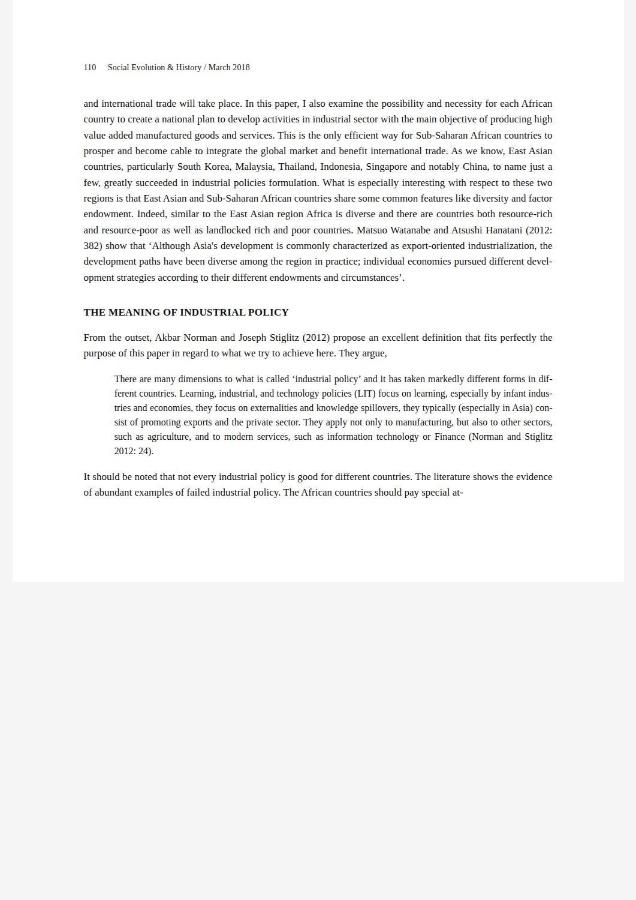110 Social Evolution & History / March 2018
and international trade will take place. In this paper, I also examine the possibility and necessity for each African country to create a national plan to develop activities in industrial sector with the main objective of producing high value added manufactured goods and services. This is the only efficient way for Sub-Saharan African countries to prosper and become cable to integrate the global market and benefit international trade. As we know, East Asian countries, particularly South Korea, Malaysia, Thailand, Indonesia, Singapore and notably China, to name just a few, greatly succeeded in industrial policies formulation. What is especially interesting with respect to these two regions is that East Asian and Sub-Saharan African countries share some common features like diversity and factor endowment. Indeed, similar to the East Asian region Africa is diverse and there are countries both resource-rich and resource-poor as well as landlocked rich and poor countries. Matsuo Watanabe and Atsushi Hanatani (2012: 382) show that ‘Although Asia's development is commonly characterized as export-oriented industrialization, the development paths have been diverse among the region in practice; individual economies pursued different development strategies according to their different endowments and circumstances’.
The Meaning of Industrial Policy
From the outset, Akbar Norman and Joseph Stiglitz (2012) propose an excellent definition that fits perfectly the purpose of this paper in regard to what we try to achieve here. They argue,
There are many dimensions to what is called ‘industrial policy’ and it has taken markedly different forms in different countries. Learning, industrial, and technology policies (LIT) focus on learning, especially by infant industries and economies, they focus on externalities and knowledge spillovers, they typically (especially in Asia) consist of promoting exports and the private sector. They apply not only to manufacturing, but also to other sectors, such as agriculture, and to modern services, such as information technology or Finance (Norman and Stiglitz 2012: 24).
It should be noted that not every industrial policy is good for different countries. The literature shows the evidence of abundant examples of failed industrial policy. The African countries should pay special at-